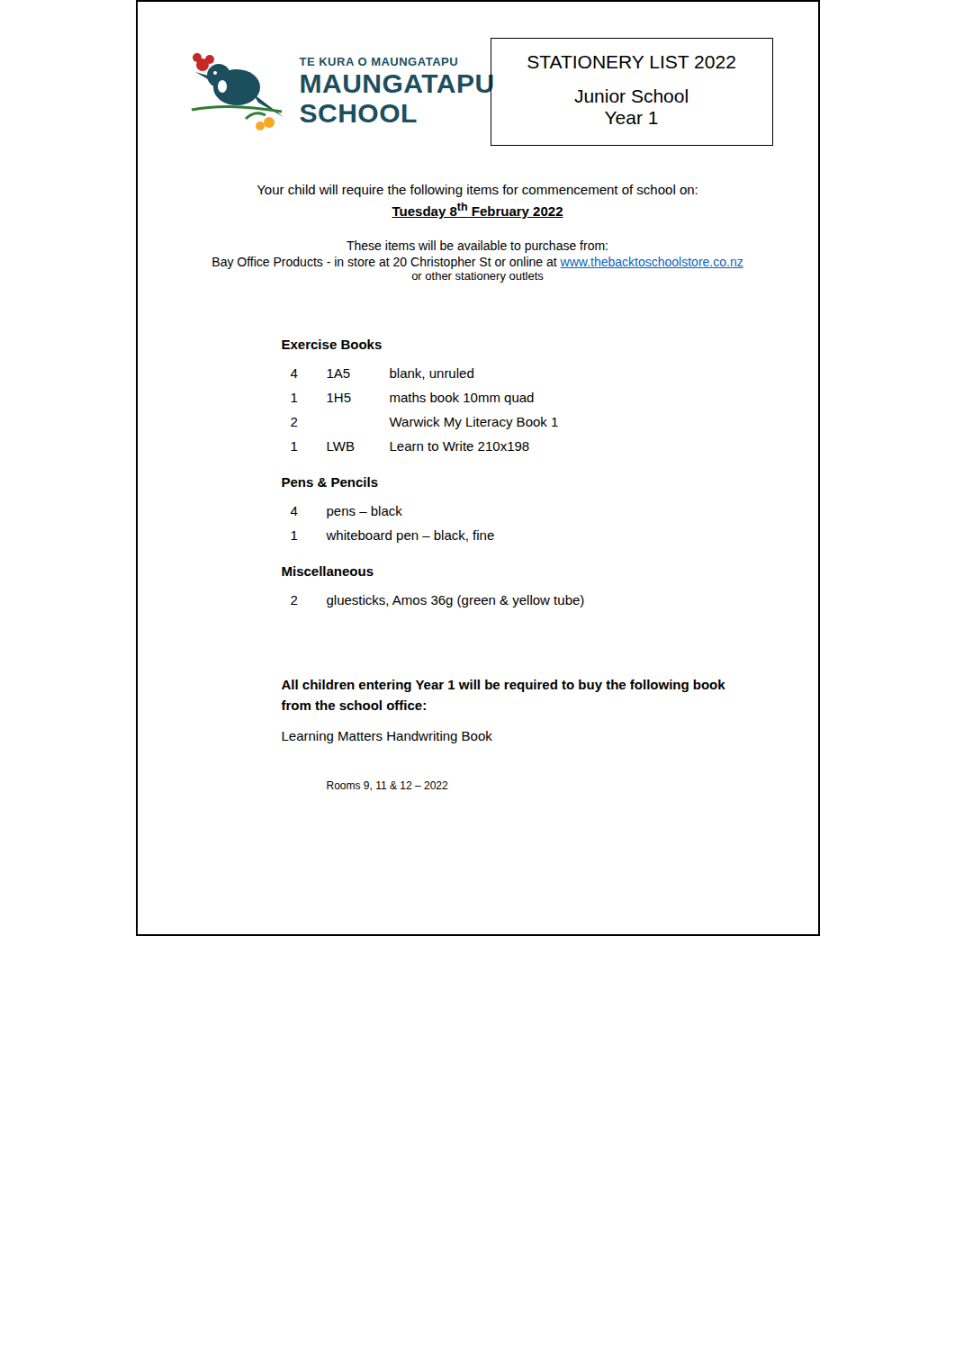TE KURA O MAUNGATAPU
MAUNGATAPU
SCHOOL
STATIONERY LIST 2022
Junior School
Year 1
Your child will require the following items for commencement of school on:
Tuesday 8th February 2022
These items will be available to purchase from:
Bay Office Products - in store at 20 Christopher St or online at www.thebacktoschoolstore.co.nz
or other stationery outlets
Exercise Books
| 4 | 1A5 | blank, unruled |
| 1 | 1H5 | maths book 10mm quad |
| 2 | | Warwick My Literacy Book 1 |
| 1 | LWB | Learn to Write 210x198 |
Pens & Pencils
| 4 | pens – black |
| 1 | whiteboard pen – black, fine |
Miscellaneous
| 2 | gluesticks, Amos 36g (green & yellow tube) |
All children entering Year 1 will be required to buy the following book
from the school office:
Learning Matters Handwriting Book
Rooms 9, 11 & 12 – 2022